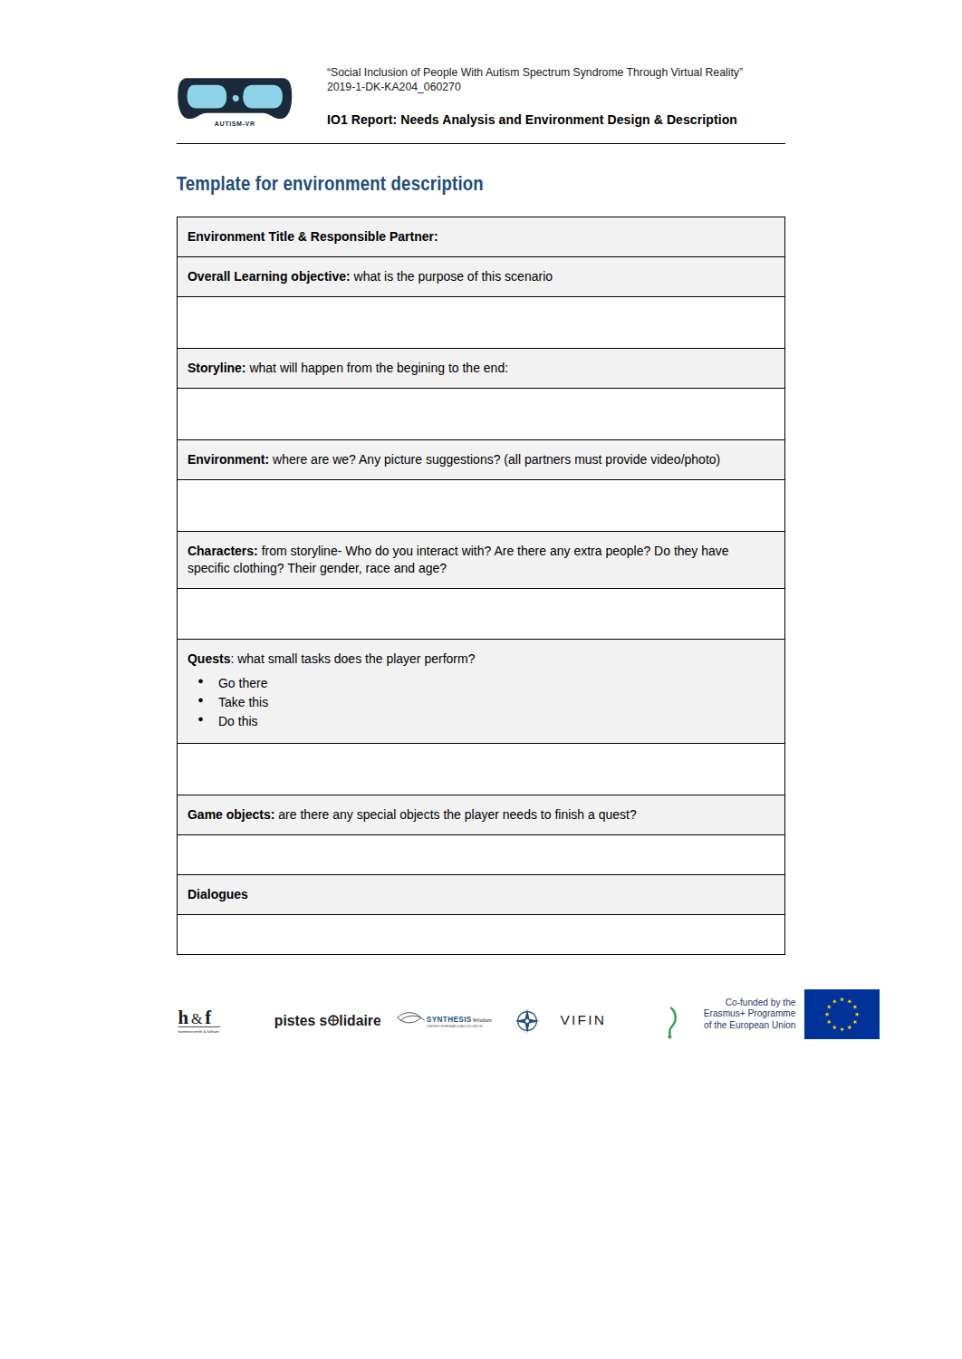AUTISM-VR
“Social Inclusion of People With Autism Spectrum Syndrome Through Virtual Reality”
2019-1-DK-KA204_060270
IO1 Report: Needs Analysis and Environment Design & Description
Template for environment description
| Environment Title & Responsible Partner: |
| Overall Learning objective: what is the purpose of this scenario |
| Storyline: what will happen from the begining to the end: |
| Environment: where are we? Any picture suggestions? (all partners must provide video/photo) |
| Characters: from storyline- Who do you interact with? Are there any extra people? Do they have specific clothing? Their gender, race and age? |
| Quests : what small tasks does the player perform? Go there Take this Do this |
| Game objects: are there any special objects the player needs to finish a quest? |
| Dialogues |
h & f hammersmith & fulham pistes s lidaires SYNTHESIS CENTER FOR RESEARCH AND EDUCATION Wisdom VIFIN
Co-funded by the
Erasmus+ Programme
of the European Union